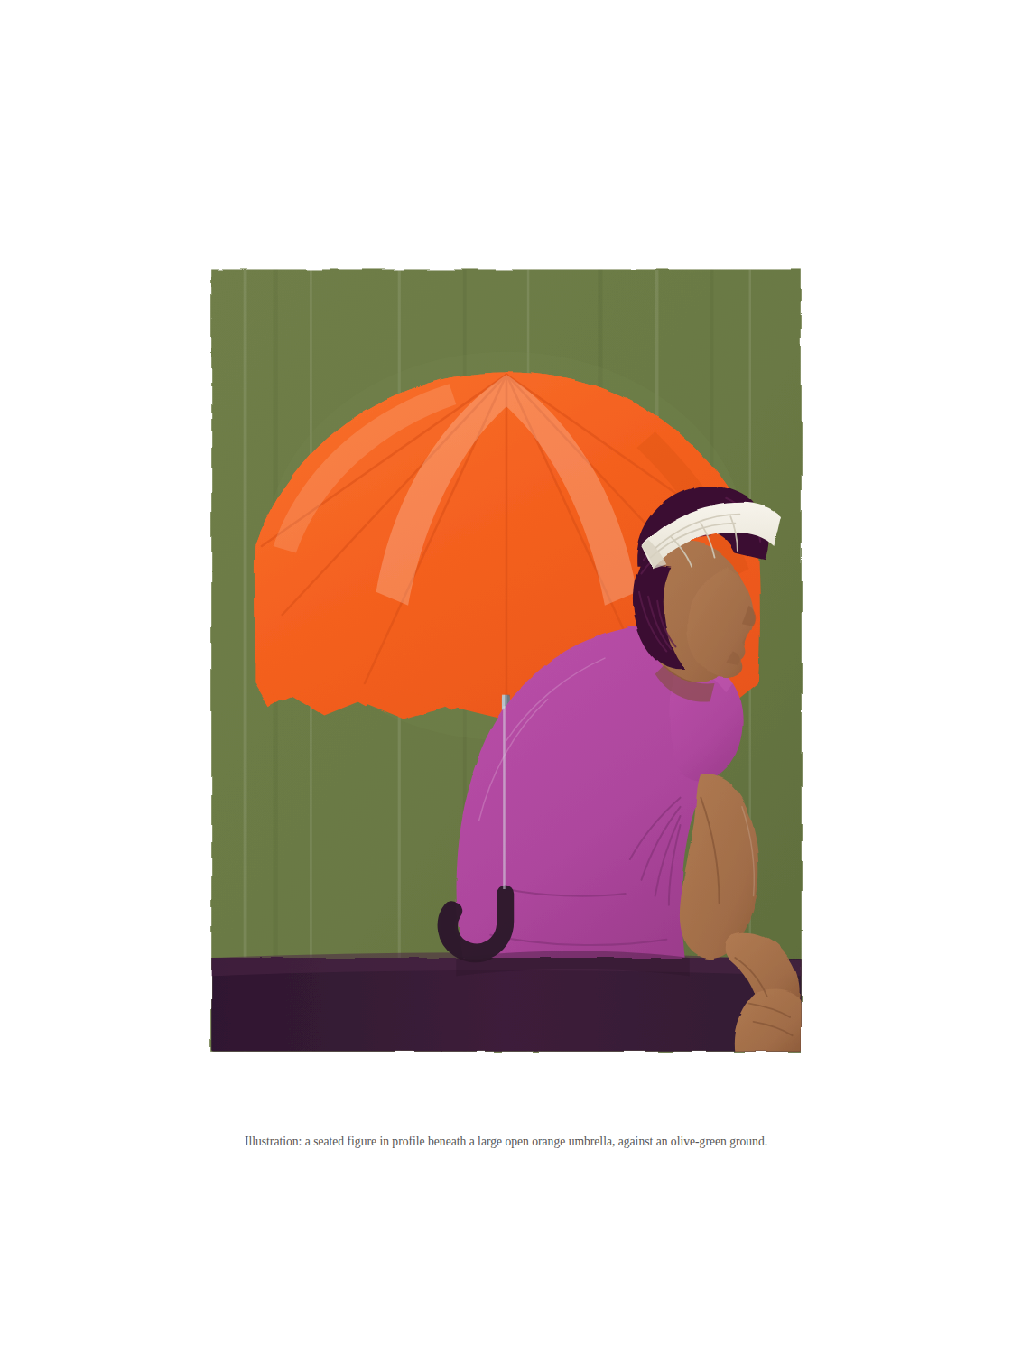Seated figure with an orange umbrella A painted illustration on an olive-green ground: a person in profile, seen from behind and the side, sits on a dark plum bench. They wear a magenta short-sleeved top and a white headband over dark purple hair. A large orange umbrella is open behind and above them, its curved handle resting against their back.
Figure. Illustration: a seated figure in profile beneath a large open orange umbrella, against an olive-green ground.